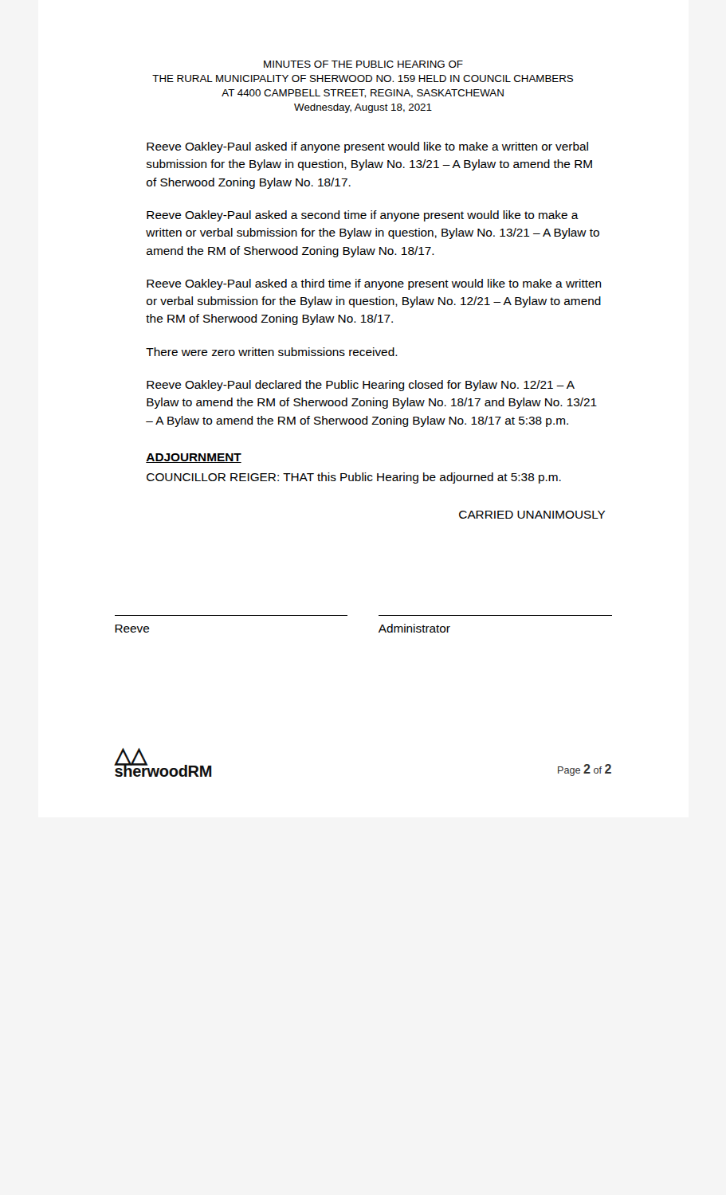MINUTES OF THE PUBLIC HEARING OF THE RURAL MUNICIPALITY OF SHERWOOD NO. 159 HELD IN COUNCIL CHAMBERS AT 4400 CAMPBELL STREET, REGINA, SASKATCHEWAN Wednesday, August 18, 2021
Reeve Oakley-Paul asked if anyone present would like to make a written or verbal submission for the Bylaw in question, Bylaw No. 13/21 – A Bylaw to amend the RM of Sherwood Zoning Bylaw No. 18/17.
Reeve Oakley-Paul asked a second time if anyone present would like to make a written or verbal submission for the Bylaw in question, Bylaw No. 13/21 – A Bylaw to amend the RM of Sherwood Zoning Bylaw No. 18/17.
Reeve Oakley-Paul asked a third time if anyone present would like to make a written or verbal submission for the Bylaw in question, Bylaw No. 12/21 – A Bylaw to amend the RM of Sherwood Zoning Bylaw No. 18/17.
There were zero written submissions received.
Reeve Oakley-Paul declared the Public Hearing closed for Bylaw No. 12/21 – A Bylaw to amend the RM of Sherwood Zoning Bylaw No. 18/17 and Bylaw No. 13/21 – A Bylaw to amend the RM of Sherwood Zoning Bylaw No. 18/17 at 5:38 p.m.
ADJOURNMENT
COUNCILLOR REIGER: THAT this Public Hearing be adjourned at 5:38 p.m.
CARRIED UNANIMOUSLY
Reeve
Administrator
△△ sherwood RM
Page 2 of 2